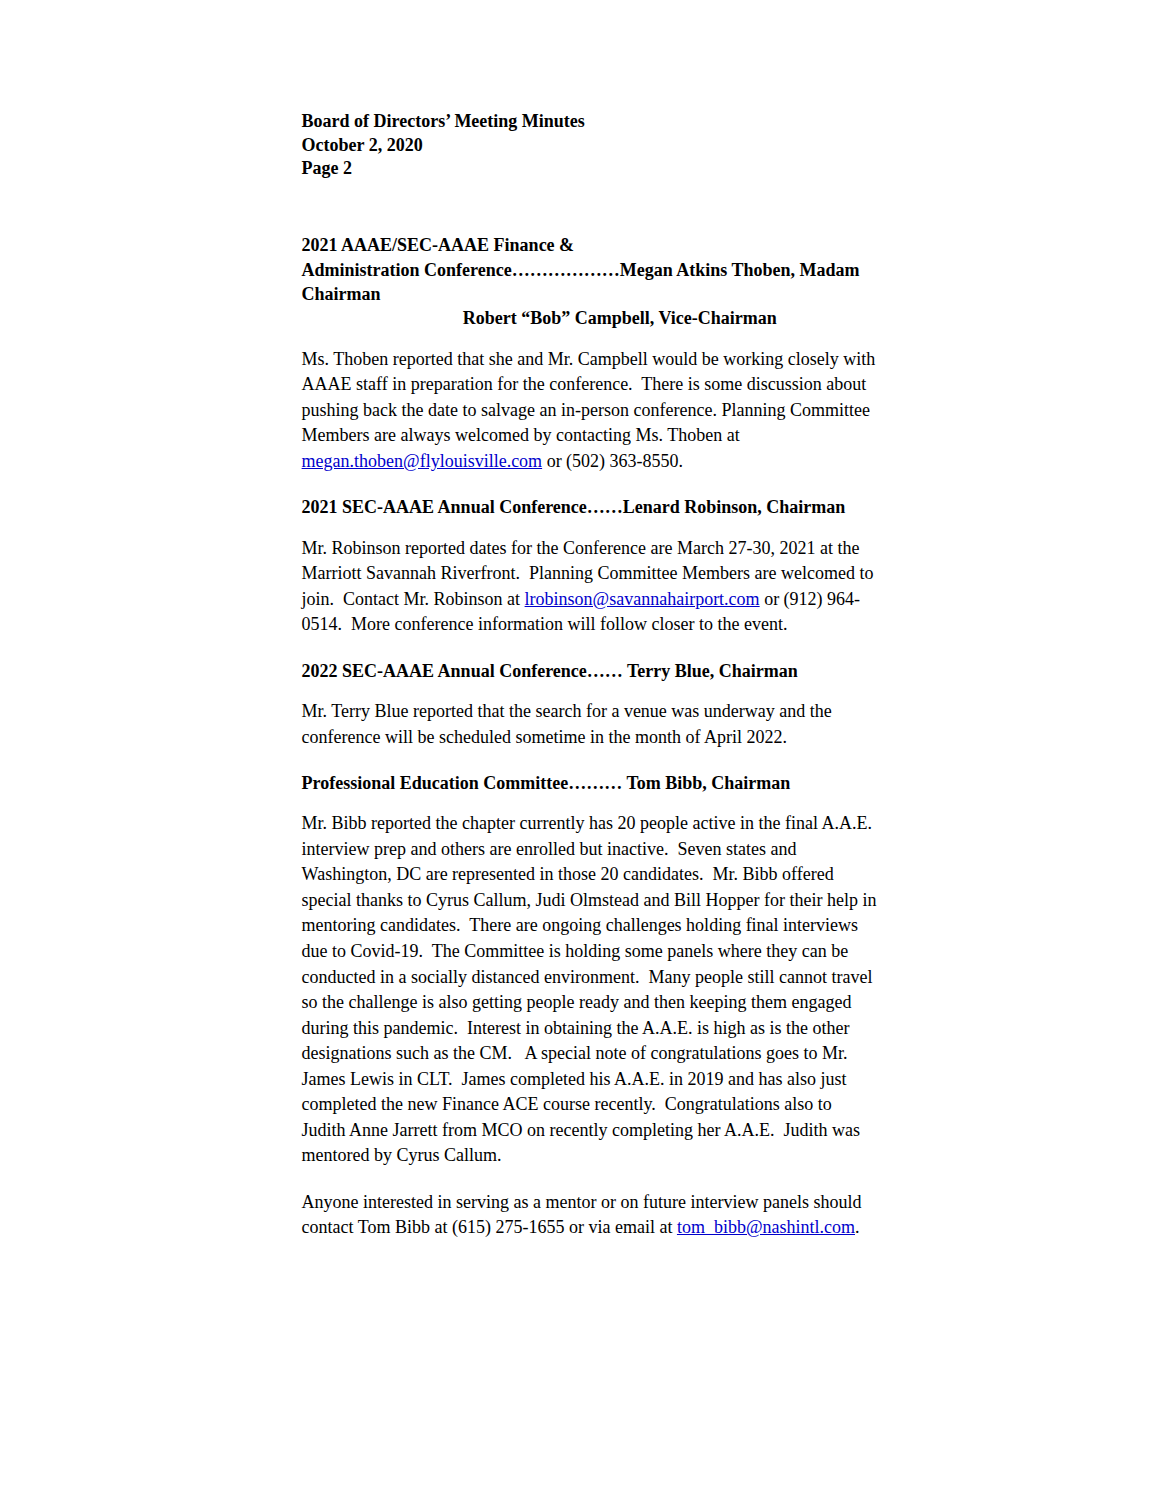Board of Directors’ Meeting Minutes
October 2, 2020
Page 2
2021 AAAE/SEC-AAAE Finance & Administration Conference………………Megan Atkins Thoben, Madam Chairman Robert “Bob” Campbell, Vice-Chairman
Ms. Thoben reported that she and Mr. Campbell would be working closely with AAAE staff in preparation for the conference. There is some discussion about pushing back the date to salvage an in-person conference. Planning Committee Members are always welcomed by contacting Ms. Thoben at megan.thoben@flylouisville.com or (502) 363-8550.
2021 SEC-AAAE Annual Conference……Lenard Robinson, Chairman
Mr. Robinson reported dates for the Conference are March 27-30, 2021 at the Marriott Savannah Riverfront. Planning Committee Members are welcomed to join. Contact Mr. Robinson at lrobinson@savannahairport.com or (912) 964-0514. More conference information will follow closer to the event.
2022 SEC-AAAE Annual Conference…… Terry Blue, Chairman
Mr. Terry Blue reported that the search for a venue was underway and the conference will be scheduled sometime in the month of April 2022.
Professional Education Committee……… Tom Bibb, Chairman
Mr. Bibb reported the chapter currently has 20 people active in the final A.A.E. interview prep and others are enrolled but inactive. Seven states and Washington, DC are represented in those 20 candidates. Mr. Bibb offered special thanks to Cyrus Callum, Judi Olmstead and Bill Hopper for their help in mentoring candidates. There are ongoing challenges holding final interviews due to Covid-19. The Committee is holding some panels where they can be conducted in a socially distanced environment. Many people still cannot travel so the challenge is also getting people ready and then keeping them engaged during this pandemic. Interest in obtaining the A.A.E. is high as is the other designations such as the CM. A special note of congratulations goes to Mr. James Lewis in CLT. James completed his A.A.E. in 2019 and has also just completed the new Finance ACE course recently. Congratulations also to Judith Anne Jarrett from MCO on recently completing her A.A.E. Judith was mentored by Cyrus Callum.
Anyone interested in serving as a mentor or on future interview panels should contact Tom Bibb at (615) 275-1655 or via email at tom_bibb@nashintl.com.